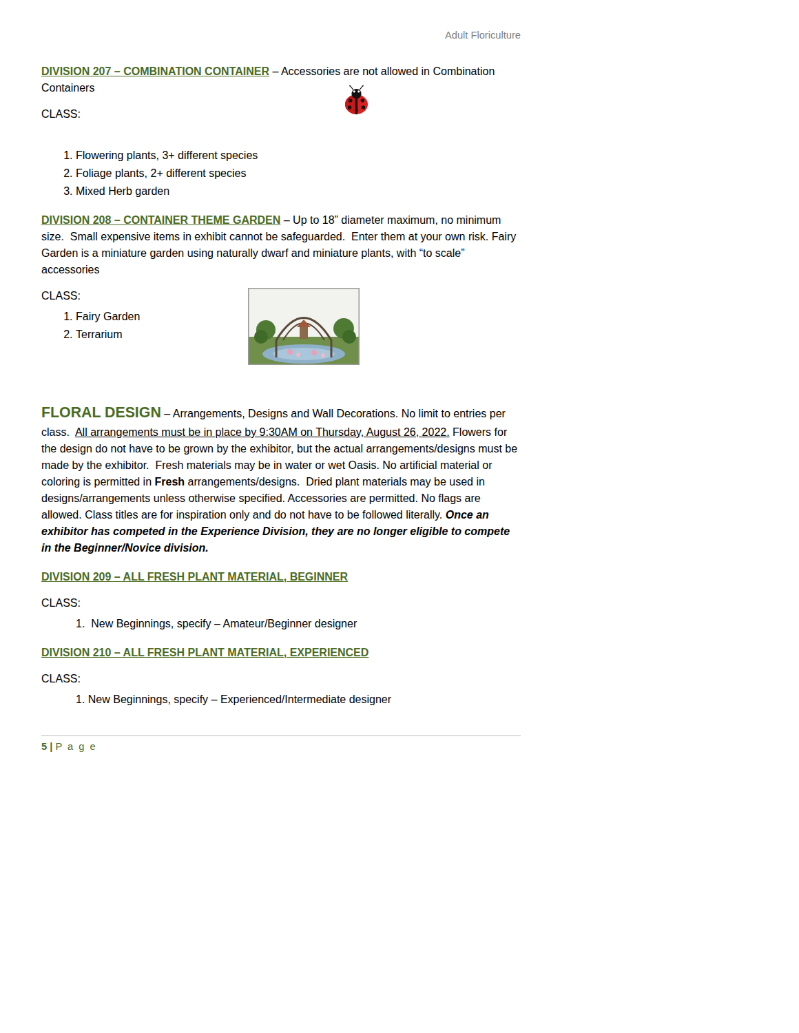Adult Floriculture
DIVISION 207 – COMBINATION CONTAINER – Accessories are not allowed in Combination Containers
CLASS:
Flowering plants, 3+ different species
Foliage plants, 2+ different species
Mixed Herb garden
DIVISION 208 – CONTAINER THEME GARDEN – Up to 18” diameter maximum, no minimum size. Small expensive items in exhibit cannot be safeguarded. Enter them at your own risk. Fairy Garden is a miniature garden using naturally dwarf and miniature plants, with “to scale” accessories
CLASS:
Fairy Garden
Terrarium
FLORAL DESIGN – Arrangements, Designs and Wall Decorations. No limit to entries per class. All arrangements must be in place by 9:30AM on Thursday, August 26, 2022. Flowers for the design do not have to be grown by the exhibitor, but the actual arrangements/designs must be made by the exhibitor. Fresh materials may be in water or wet Oasis. No artificial material or coloring is permitted in Fresh arrangements/designs. Dried plant materials may be used in designs/arrangements unless otherwise specified. Accessories are permitted. No flags are allowed. Class titles are for inspiration only and do not have to be followed literally. Once an exhibitor has competed in the Experience Division, they are no longer eligible to compete in the Beginner/Novice division.
DIVISION 209 – ALL FRESH PLANT MATERIAL, BEGINNER
CLASS:
1. New Beginnings, specify – Amateur/Beginner designer
DIVISION 210 – ALL FRESH PLANT MATERIAL, EXPERIENCED
CLASS:
1. New Beginnings, specify – Experienced/Intermediate designer
5 | P a g e